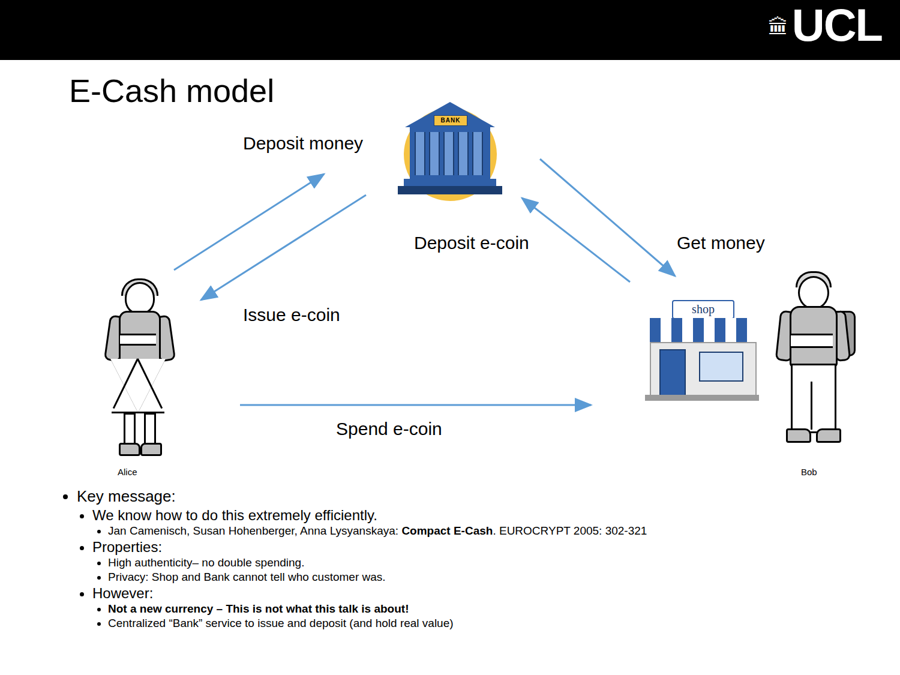🏛 UCL
E-Cash model
Deposit money
Deposit e-coin
Get money
Issue e-coin
Spend e-coin
Alice
Bob
BANK
shop
Key message:
We know how to do this extremely efficiently.
Jan Camenisch, Susan Hohenberger, Anna Lysyanskaya: Compact E-Cash. EUROCRYPT 2005: 302-321
Properties:
High authenticity– no double spending.
Privacy: Shop and Bank cannot tell who customer was.
However:
Not a new currency – This is not what this talk is about!
Centralized “Bank” service to issue and deposit (and hold real value)